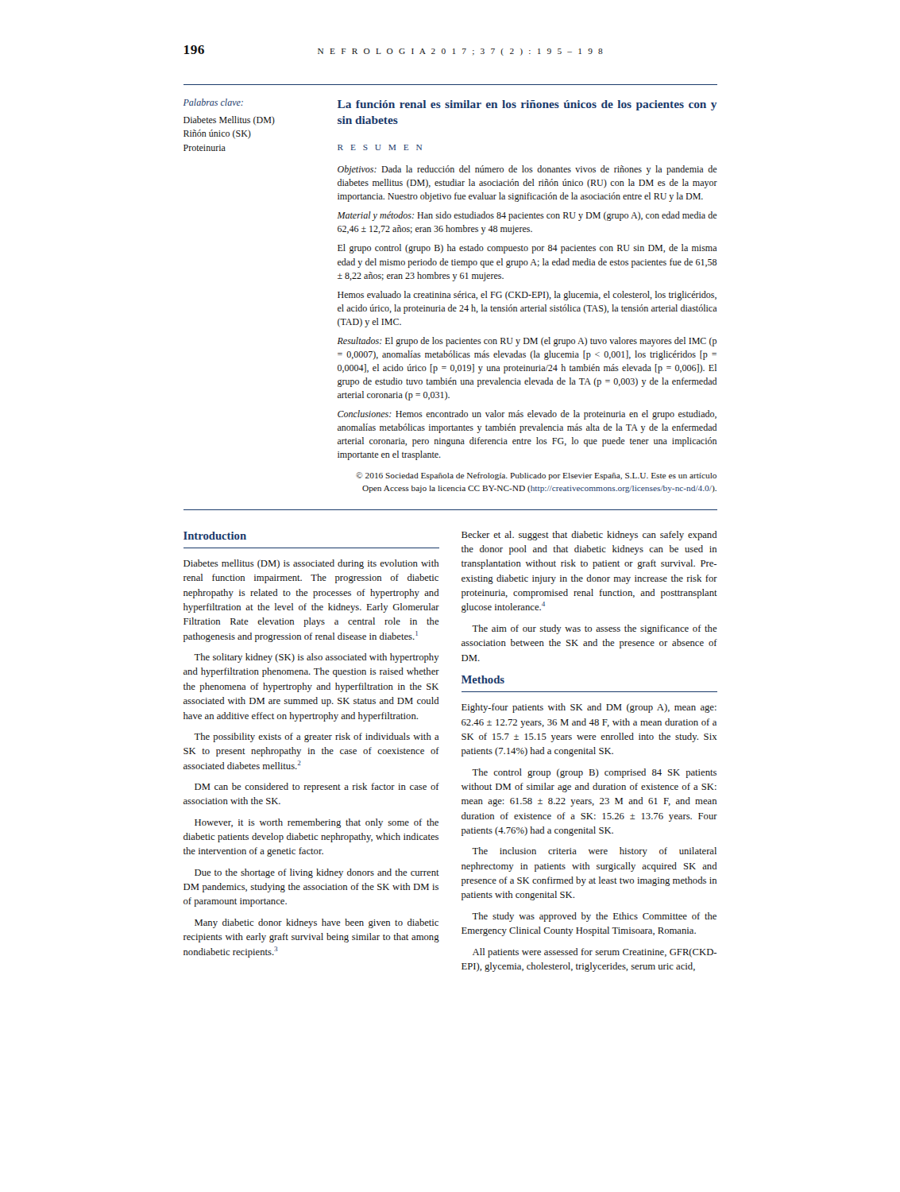196 n e f r o l o g i a 2 0 1 7 ; 3 7 ( 2 ) : 1 9 5 – 1 9 8
Palabras clave:
Diabetes Mellitus (DM)
Riñón único (SK)
Proteinuria
La función renal es similar en los riñones únicos de los pacientes con y sin diabetes
r e s u m e n
Objetivos: Dada la reducción del número de los donantes vivos de riñones y la pandemia de diabetes mellitus (DM), estudiar la asociación del riñón único (RU) con la DM es de la mayor importancia. Nuestro objetivo fue evaluar la significación de la asociación entre el RU y la DM.
Material y métodos: Han sido estudiados 84 pacientes con RU y DM (grupo A), con edad media de 62,46 ± 12,72 años; eran 36 hombres y 48 mujeres.
El grupo control (grupo B) ha estado compuesto por 84 pacientes con RU sin DM, de la misma edad y del mismo periodo de tiempo que el grupo A; la edad media de estos pacientes fue de 61,58 ± 8,22 años; eran 23 hombres y 61 mujeres.
Hemos evaluado la creatinina sérica, el FG (CKD-EPI), la glucemia, el colesterol, los triglicéridos, el acido úrico, la proteinuria de 24 h, la tensión arterial sistólica (TAS), la tensión arterial diastólica (TAD) y el IMC.
Resultados: El grupo de los pacientes con RU y DM (el grupo A) tuvo valores mayores del IMC (p = 0,0007), anomalías metabólicas más elevadas (la glucemia [p < 0,001], los triglicéridos [p = 0,0004], el acido úrico [p = 0,019] y una proteinuria/24 h también más elevada [p = 0,006]). El grupo de estudio tuvo también una prevalencia elevada de la TA (p = 0,003) y de la enfermedad arterial coronaria (p = 0,031).
Conclusiones: Hemos encontrado un valor más elevado de la proteinuria en el grupo estudiado, anomalías metabólicas importantes y también prevalencia más alta de la TA y de la enfermedad arterial coronaria, pero ninguna diferencia entre los FG, lo que puede tener una implicación importante en el trasplante.
© 2016 Sociedad Española de Nefrología. Publicado por Elsevier España, S.L.U. Este es un artículo Open Access bajo la licencia CC BY-NC-ND (http://creativecommons.org/licenses/by-nc-nd/4.0/).
Introduction
Diabetes mellitus (DM) is associated during its evolution with renal function impairment. The progression of diabetic nephropathy is related to the processes of hypertrophy and hyperfiltration at the level of the kidneys. Early Glomerular Filtration Rate elevation plays a central role in the pathogenesis and progression of renal disease in diabetes.1
The solitary kidney (SK) is also associated with hypertrophy and hyperfiltration phenomena. The question is raised whether the phenomena of hypertrophy and hyperfiltration in the SK associated with DM are summed up. SK status and DM could have an additive effect on hypertrophy and hyperfiltration.
The possibility exists of a greater risk of individuals with a SK to present nephropathy in the case of coexistence of associated diabetes mellitus.2
DM can be considered to represent a risk factor in case of association with the SK.
However, it is worth remembering that only some of the diabetic patients develop diabetic nephropathy, which indicates the intervention of a genetic factor.
Due to the shortage of living kidney donors and the current DM pandemics, studying the association of the SK with DM is of paramount importance.
Many diabetic donor kidneys have been given to diabetic recipients with early graft survival being similar to that among nondiabetic recipients.3
Becker et al. suggest that diabetic kidneys can safely expand the donor pool and that diabetic kidneys can be used in transplantation without risk to patient or graft survival. Pre-existing diabetic injury in the donor may increase the risk for proteinuria, compromised renal function, and posttransplant glucose intolerance.4
The aim of our study was to assess the significance of the association between the SK and the presence or absence of DM.
Methods
Eighty-four patients with SK and DM (group A), mean age: 62.46 ± 12.72 years, 36 M and 48 F, with a mean duration of a SK of 15.7 ± 15.15 years were enrolled into the study. Six patients (7.14%) had a congenital SK.
The control group (group B) comprised 84 SK patients without DM of similar age and duration of existence of a SK: mean age: 61.58 ± 8.22 years, 23 M and 61 F, and mean duration of existence of a SK: 15.26 ± 13.76 years. Four patients (4.76%) had a congenital SK.
The inclusion criteria were history of unilateral nephrectomy in patients with surgically acquired SK and presence of a SK confirmed by at least two imaging methods in patients with congenital SK.
The study was approved by the Ethics Committee of the Emergency Clinical County Hospital Timisoara, Romania.
All patients were assessed for serum Creatinine, GFR(CKD-EPI), glycemia, cholesterol, triglycerides, serum uric acid,